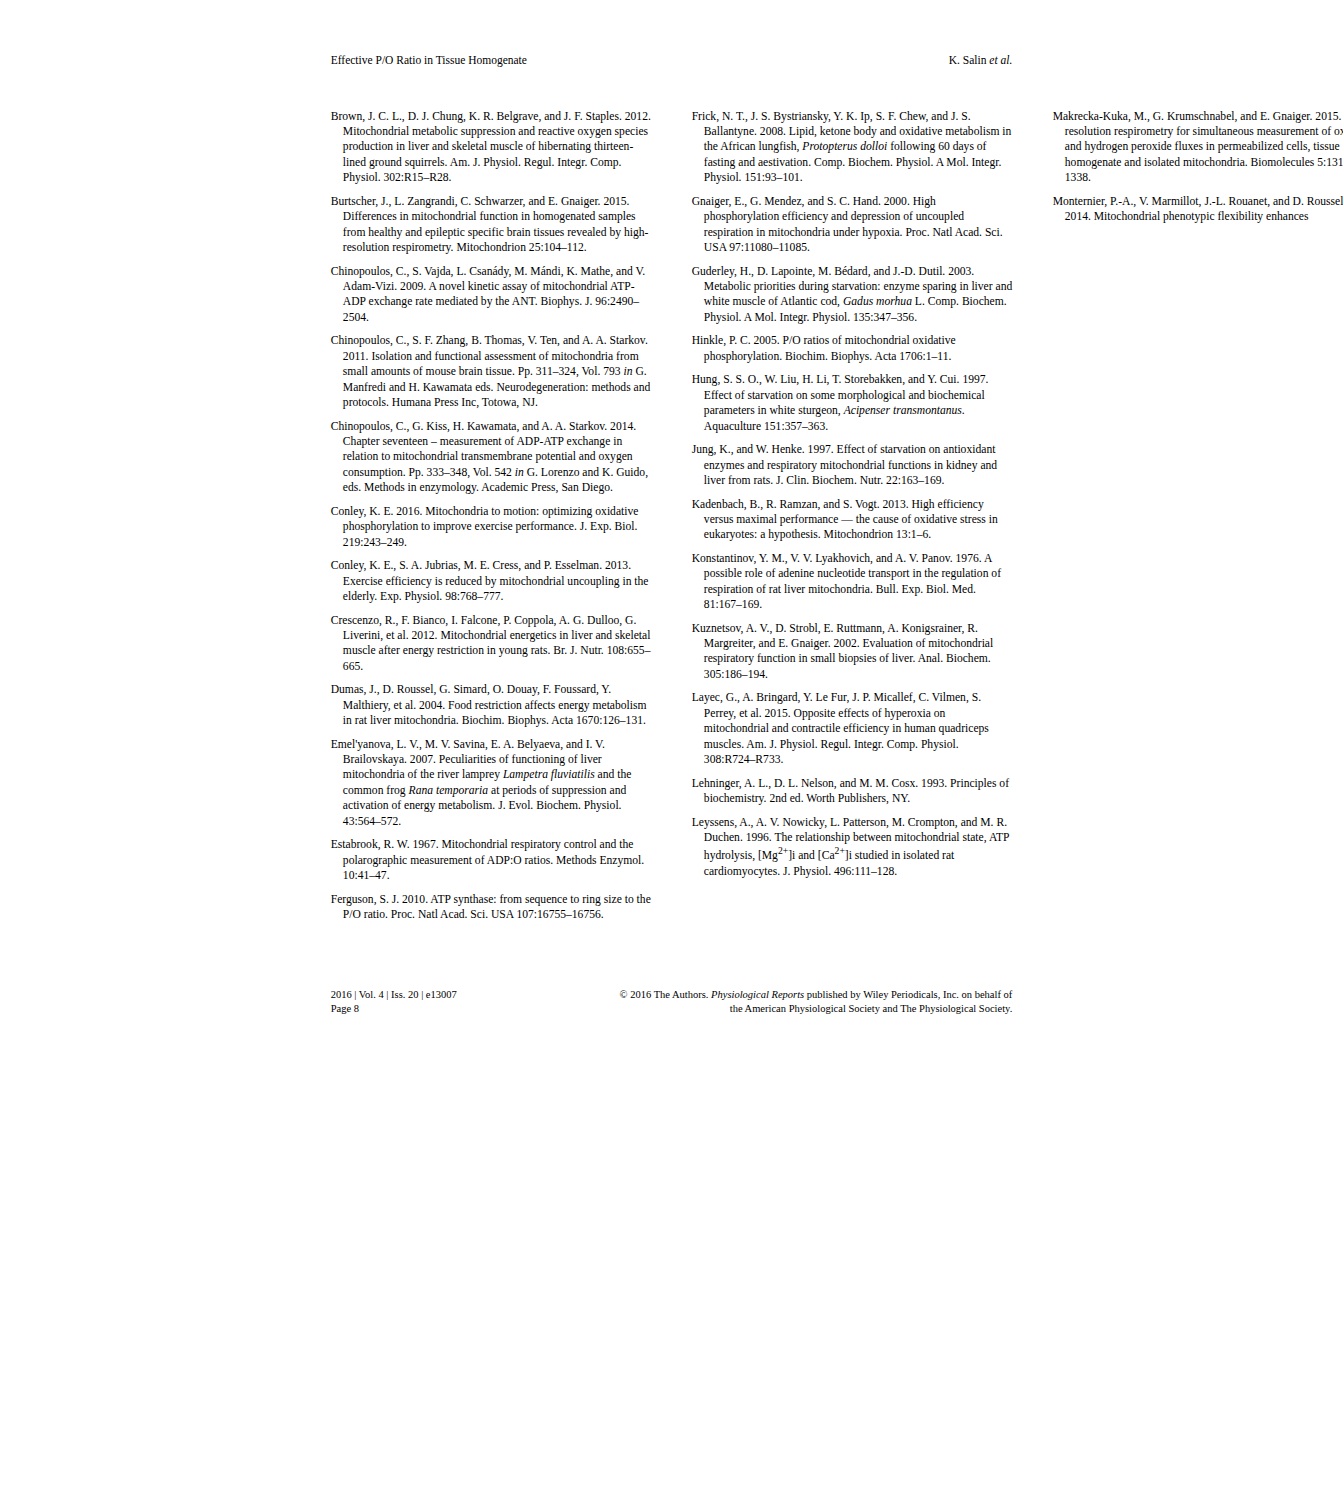Effective P/O Ratio in Tissue Homogenate
K. Salin et al.
Brown, J. C. L., D. J. Chung, K. R. Belgrave, and J. F. Staples. 2012. Mitochondrial metabolic suppression and reactive oxygen species production in liver and skeletal muscle of hibernating thirteen-lined ground squirrels. Am. J. Physiol. Regul. Integr. Comp. Physiol. 302:R15–R28.
Burtscher, J., L. Zangrandi, C. Schwarzer, and E. Gnaiger. 2015. Differences in mitochondrial function in homogenated samples from healthy and epileptic specific brain tissues revealed by high-resolution respirometry. Mitochondrion 25:104–112.
Chinopoulos, C., S. Vajda, L. Csanády, M. Mándi, K. Mathe, and V. Adam-Vizi. 2009. A novel kinetic assay of mitochondrial ATP-ADP exchange rate mediated by the ANT. Biophys. J. 96:2490–2504.
Chinopoulos, C., S. F. Zhang, B. Thomas, V. Ten, and A. A. Starkov. 2011. Isolation and functional assessment of mitochondria from small amounts of mouse brain tissue. Pp. 311–324, Vol. 793 in G. Manfredi and H. Kawamata eds. Neurodegeneration: methods and protocols. Humana Press Inc, Totowa, NJ.
Chinopoulos, C., G. Kiss, H. Kawamata, and A. A. Starkov. 2014. Chapter seventeen – measurement of ADP-ATP exchange in relation to mitochondrial transmembrane potential and oxygen consumption. Pp. 333–348, Vol. 542 in G. Lorenzo and K. Guido, eds. Methods in enzymology. Academic Press, San Diego.
Conley, K. E. 2016. Mitochondria to motion: optimizing oxidative phosphorylation to improve exercise performance. J. Exp. Biol. 219:243–249.
Conley, K. E., S. A. Jubrias, M. E. Cress, and P. Esselman. 2013. Exercise efficiency is reduced by mitochondrial uncoupling in the elderly. Exp. Physiol. 98:768–777.
Crescenzo, R., F. Bianco, I. Falcone, P. Coppola, A. G. Dulloo, G. Liverini, et al. 2012. Mitochondrial energetics in liver and skeletal muscle after energy restriction in young rats. Br. J. Nutr. 108:655–665.
Dumas, J., D. Roussel, G. Simard, O. Douay, F. Foussard, Y. Malthiery, et al. 2004. Food restriction affects energy metabolism in rat liver mitochondria. Biochim. Biophys. Acta 1670:126–131.
Emel'yanova, L. V., M. V. Savina, E. A. Belyaeva, and I. V. Brailovskaya. 2007. Peculiarities of functioning of liver mitochondria of the river lamprey Lampetra fluviatilis and the common frog Rana temporaria at periods of suppression and activation of energy metabolism. J. Evol. Biochem. Physiol. 43:564–572.
Estabrook, R. W. 1967. Mitochondrial respiratory control and the polarographic measurement of ADP:O ratios. Methods Enzymol. 10:41–47.
Ferguson, S. J. 2010. ATP synthase: from sequence to ring size to the P/O ratio. Proc. Natl Acad. Sci. USA 107:16755–16756.
Frick, N. T., J. S. Bystriansky, Y. K. Ip, S. F. Chew, and J. S. Ballantyne. 2008. Lipid, ketone body and oxidative metabolism in the African lungfish, Protopterus dolloi following 60 days of fasting and aestivation. Comp. Biochem. Physiol. A Mol. Integr. Physiol. 151:93–101.
Gnaiger, E., G. Mendez, and S. C. Hand. 2000. High phosphorylation efficiency and depression of uncoupled respiration in mitochondria under hypoxia. Proc. Natl Acad. Sci. USA 97:11080–11085.
Guderley, H., D. Lapointe, M. Bédard, and J.-D. Dutil. 2003. Metabolic priorities during starvation: enzyme sparing in liver and white muscle of Atlantic cod, Gadus morhua L. Comp. Biochem. Physiol. A Mol. Integr. Physiol. 135:347–356.
Hinkle, P. C. 2005. P/O ratios of mitochondrial oxidative phosphorylation. Biochim. Biophys. Acta 1706:1–11.
Hung, S. S. O., W. Liu, H. Li, T. Storebakken, and Y. Cui. 1997. Effect of starvation on some morphological and biochemical parameters in white sturgeon, Acipenser transmontanus. Aquaculture 151:357–363.
Jung, K., and W. Henke. 1997. Effect of starvation on antioxidant enzymes and respiratory mitochondrial functions in kidney and liver from rats. J. Clin. Biochem. Nutr. 22:163–169.
Kadenbach, B., R. Ramzan, and S. Vogt. 2013. High efficiency versus maximal performance — the cause of oxidative stress in eukaryotes: a hypothesis. Mitochondrion 13:1–6.
Konstantinov, Y. M., V. V. Lyakhovich, and A. V. Panov. 1976. A possible role of adenine nucleotide transport in the regulation of respiration of rat liver mitochondria. Bull. Exp. Biol. Med. 81:167–169.
Kuznetsov, A. V., D. Strobl, E. Ruttmann, A. Konigsrainer, R. Margreiter, and E. Gnaiger. 2002. Evaluation of mitochondrial respiratory function in small biopsies of liver. Anal. Biochem. 305:186–194.
Layec, G., A. Bringard, Y. Le Fur, J. P. Micallef, C. Vilmen, S. Perrey, et al. 2015. Opposite effects of hyperoxia on mitochondrial and contractile efficiency in human quadriceps muscles. Am. J. Physiol. Regul. Integr. Comp. Physiol. 308:R724–R733.
Lehninger, A. L., D. L. Nelson, and M. M. Cosx. 1993. Principles of biochemistry. 2nd ed. Worth Publishers, NY.
Leyssens, A., A. V. Nowicky, L. Patterson, M. Crompton, and M. R. Duchen. 1996. The relationship between mitochondrial state, ATP hydrolysis, [Mg2+]i and [Ca2+]i studied in isolated rat cardiomyocytes. J. Physiol. 496:111–128.
Makrecka-Kuka, M., G. Krumschnabel, and E. Gnaiger. 2015. High-resolution respirometry for simultaneous measurement of oxygen and hydrogen peroxide fluxes in permeabilized cells, tissue homogenate and isolated mitochondria. Biomolecules 5:1319–1338.
Monternier, P.-A., V. Marmillot, J.-L. Rouanet, and D. Roussel. 2014. Mitochondrial phenotypic flexibility enhances
2016 | Vol. 4 | Iss. 20 | e13007
Page 8
© 2016 The Authors. Physiological Reports published by Wiley Periodicals, Inc. on behalf of
the American Physiological Society and The Physiological Society.